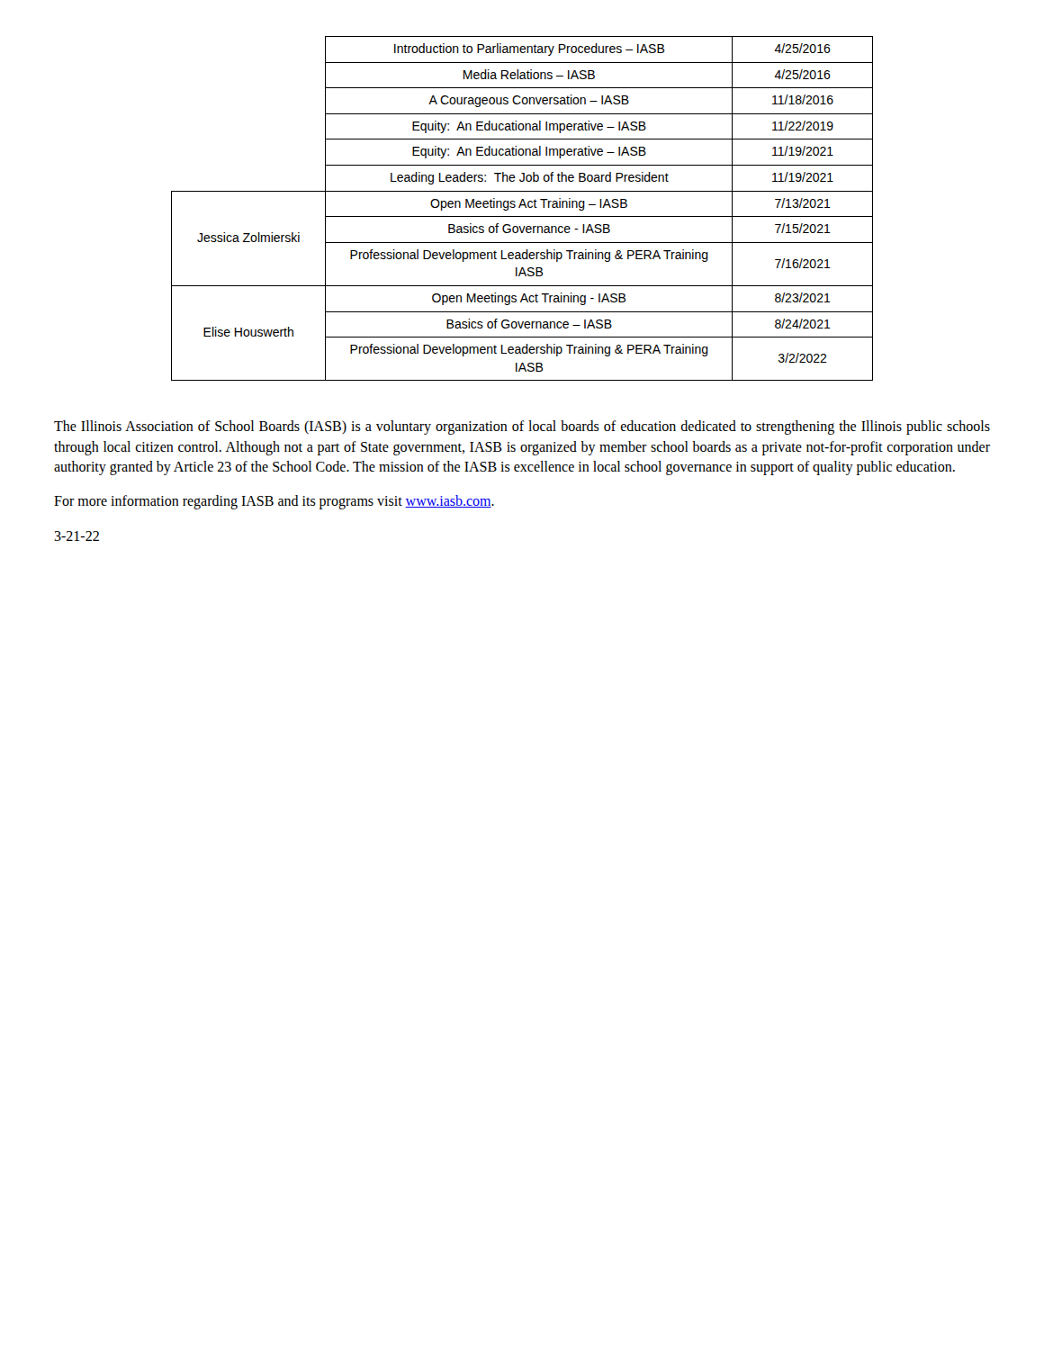| | Introduction to Parliamentary Procedures – IASB | 4/25/2016 |
| Media Relations – IASB | 4/25/2016 |
| A Courageous Conversation – IASB | 11/18/2016 |
| Equity: An Educational Imperative – IASB | 11/22/2019 |
| Equity: An Educational Imperative – IASB | 11/19/2021 |
| Leading Leaders: The Job of the Board President | 11/19/2021 |
| Jessica Zolmierski | Open Meetings Act Training – IASB | 7/13/2021 |
| Basics of Governance - IASB | 7/15/2021 |
| Professional Development Leadership Training & PERA Training IASB | 7/16/2021 |
| Elise Houswerth | Open Meetings Act Training - IASB | 8/23/2021 |
| Basics of Governance – IASB | 8/24/2021 |
| Professional Development Leadership Training & PERA Training IASB | 3/2/2022 |
The Illinois Association of School Boards (IASB) is a voluntary organization of local boards of education dedicated to strengthening the Illinois public schools through local citizen control. Although not a part of State government, IASB is organized by member school boards as a private not-for-profit corporation under authority granted by Article 23 of the School Code. The mission of the IASB is excellence in local school governance in support of quality public education.
For more information regarding IASB and its programs visit www.iasb.com.
3-21-22